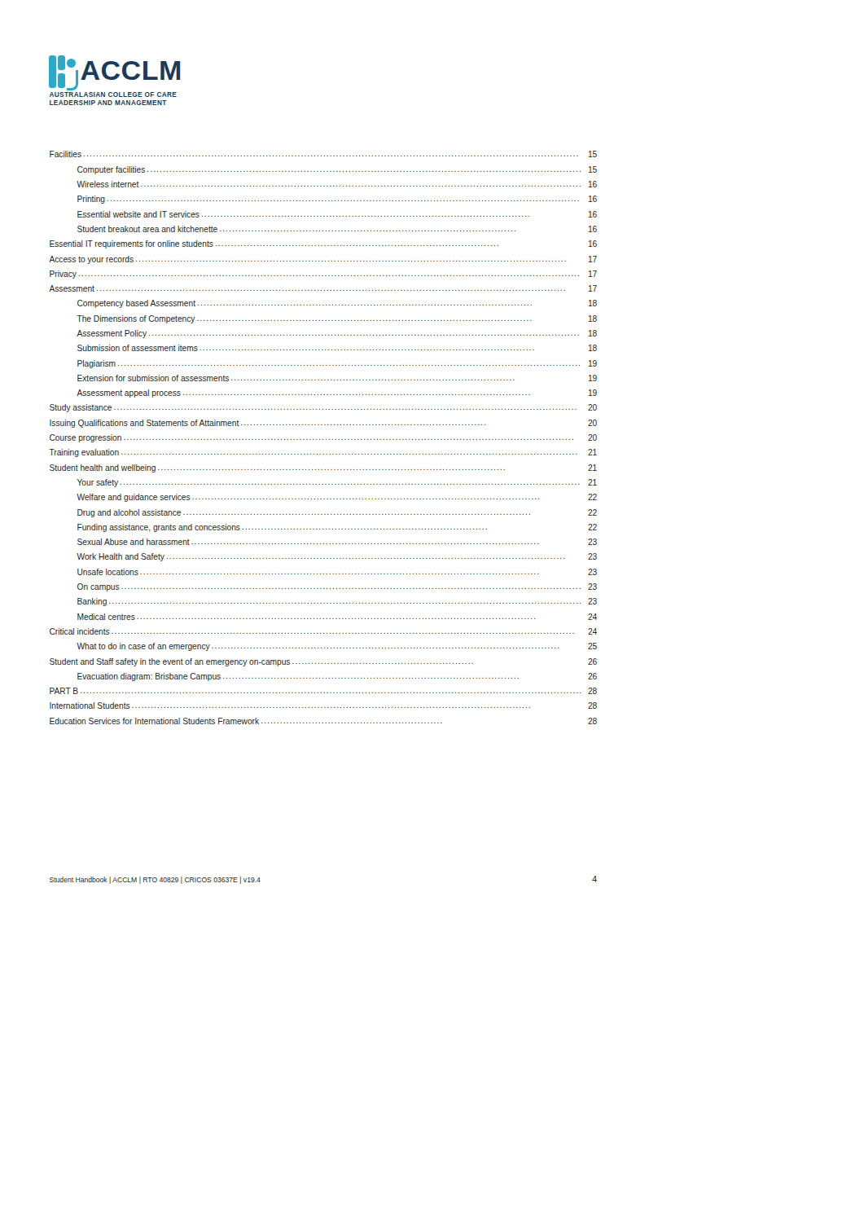ACCLM
AUSTRALASIAN COLLEGE OF CARE
LEADERSHIP AND MANAGEMENT
Facilities ........................................................................................................................................................... 15
Computer facilities ......................................................................................................................................... 15
Wireless internet .......................................................................................................................................... 16
Printing ..................................................................................................................................................... 16
Essential website and IT services ....................................................................................................... 16
Student breakout area and kitchenette ............................................................................................. 16
Essential IT requirements for online students ......................................................................................... 16
Access to your records ....................................................................................................................................... 17
Privacy ............................................................................................................................................................. 17
Assessment ................................................................................................................................................... 17
Competency based Assessment ......................................................................................................... 18
The Dimensions of Competency ......................................................................................................... 18
Assessment Policy ....................................................................................................................................... 18
Submission of assessment items ......................................................................................................... 18
Plagiarism ................................................................................................................................................. 19
Extension for submission of assessments ......................................................................................... 19
Assessment appeal process ............................................................................................................. 19
Study assistance ................................................................................................................................................. 20
Issuing Qualifications and Statements of Attainment ............................................................................. 20
Course progression ............................................................................................................................................. 20
Training evaluation ............................................................................................................................................... 21
Student health and wellbeing ............................................................................................................. 21
Your safety ................................................................................................................................................. 21
Welfare and guidance services ............................................................................................................. 22
Drug and alcohol assistance ............................................................................................................. 22
Funding assistance, grants and concessions ............................................................................. 22
Sexual Abuse and harassment ............................................................................................................. 23
Work Health and Safety ............................................................................................................................. 23
Unsafe locations ............................................................................................................................. 23
On campus ................................................................................................................................................. 23
Banking ..................................................................................................................................................... 23
Medical centres ............................................................................................................................. 24
Critical incidents ................................................................................................................................................. 24
What to do in case of an emergency ............................................................................................................. 25
Student and Staff safety in the event of an emergency on-campus ......................................................... 26
Evacuation diagram: Brisbane Campus ............................................................................................. 26
PART B ............................................................................................................................................................. 28
International Students ............................................................................................................................. 28
Education Services for International Students Framework ......................................................... 28
Student Handbook | ACCLM | RTO 40829 | CRICOS 03637E | v19.4
4